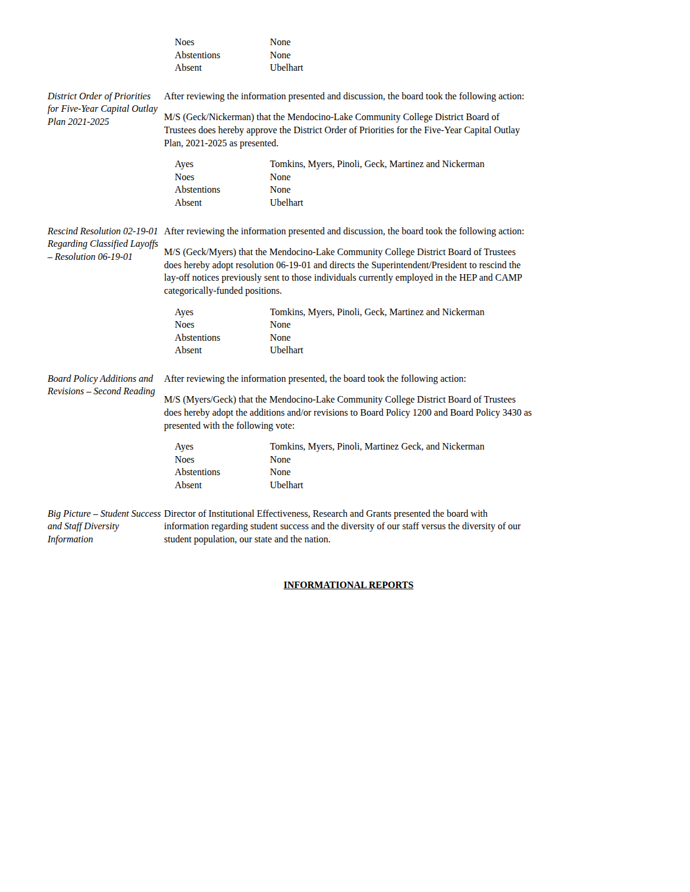| | / Noes / None / / Abstentions / None / / Absent / Ubelhart / |
| District Order of Priorities for Five-Year Capital Outlay Plan 2021-2025 | After reviewing the information presented and discussion, the board took the following action: M/S (Geck/Nickerman) that the Mendocino-Lake Community College District Board of Trustees does hereby approve the District Order of Priorities for the Five-Year Capital Outlay Plan, 2021-2025 as presented. / Ayes / Tomkins, Myers, Pinoli, Geck, Martinez and Nickerman / / Noes / None / / Abstentions / None / / Absent / Ubelhart / |
| Rescind Resolution 02-19-01 Regarding Classified Layoffs – Resolution 06-19-01 | After reviewing the information presented and discussion, the board took the following action: M/S (Geck/Myers) that the Mendocino-Lake Community College District Board of Trustees does hereby adopt resolution 06-19-01 and directs the Superintendent/President to rescind the lay-off notices previously sent to those individuals currently employed in the HEP and CAMP categorically-funded positions. / Ayes / Tomkins, Myers, Pinoli, Geck, Martinez and Nickerman / / Noes / None / / Abstentions / None / / Absent / Ubelhart / |
| Board Policy Additions and Revisions – Second Reading | After reviewing the information presented, the board took the following action: M/S (Myers/Geck) that the Mendocino-Lake Community College District Board of Trustees does hereby adopt the additions and/or revisions to Board Policy 1200 and Board Policy 3430 as presented with the following vote: / Ayes / Tomkins, Myers, Pinoli, Martinez Geck, and Nickerman / / Noes / None / / Abstentions / None / / Absent / Ubelhart / |
| Big Picture – Student Success and Staff Diversity Information | Director of Institutional Effectiveness, Research and Grants presented the board with information regarding student success and the diversity of our staff versus the diversity of our student population, our state and the nation. |
| | INFORMATIONAL REPORTS |